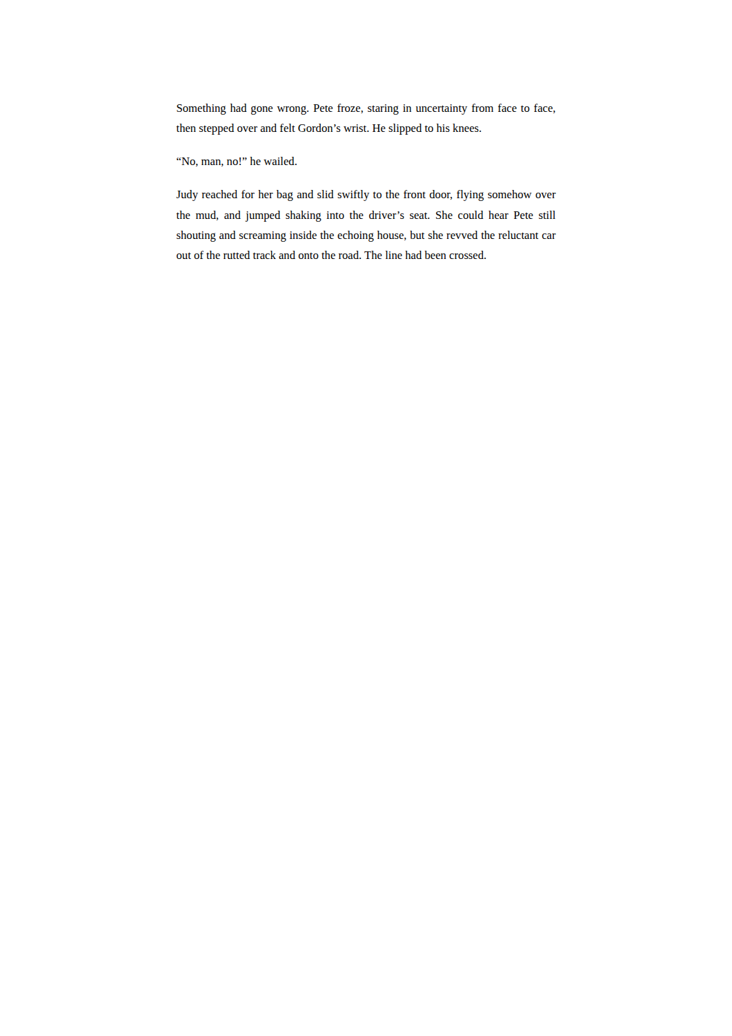Something had gone wrong. Pete froze, staring in uncertainty from face to face, then stepped over and felt Gordon’s wrist. He slipped to his knees.
“No, man, no!” he wailed.
Judy reached for her bag and slid swiftly to the front door, flying somehow over the mud, and jumped shaking into the driver’s seat. She could hear Pete still shouting and screaming inside the echoing house, but she revved the reluctant car out of the rutted track and onto the road. The line had been crossed.